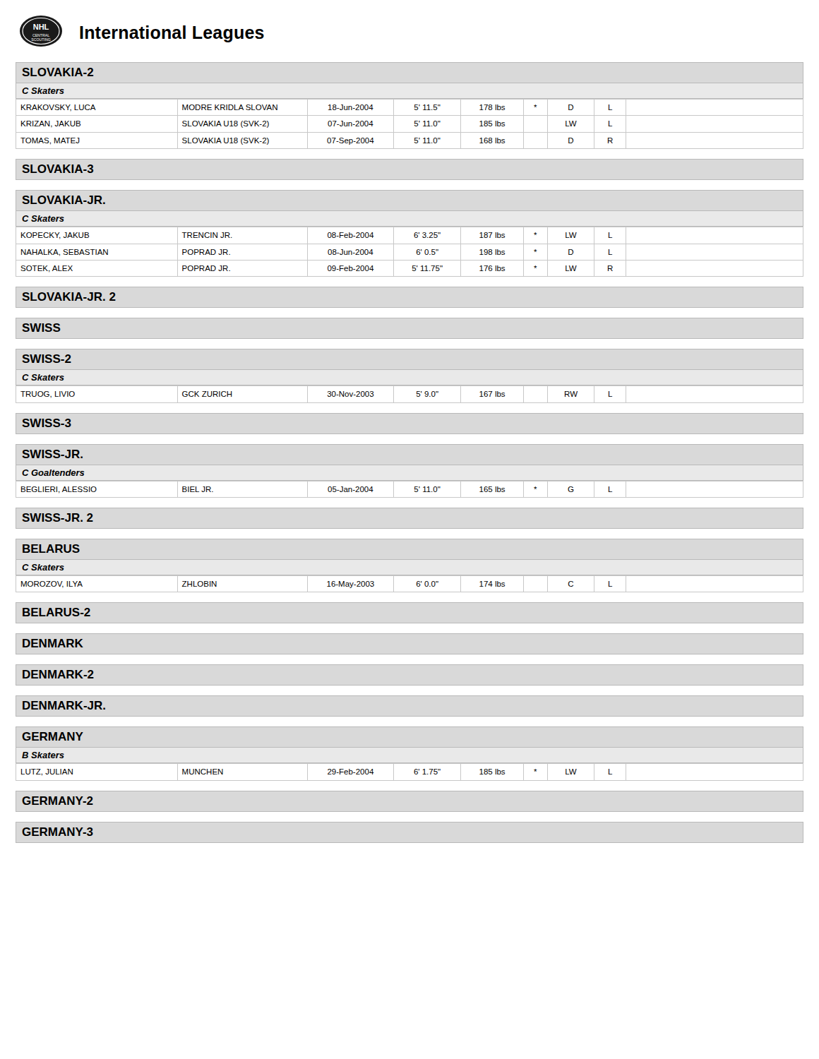NHL CENTRAL SCOUTING
International Leagues
SLOVAKIA-2
C Skaters
| KRAKOVSKY, LUCA | MODRE KRIDLA SLOVAN | 18-Jun-2004 | 5' 11.5" | 178 lbs | * | D | L | |
| KRIZAN, JAKUB | SLOVAKIA U18 (SVK-2) | 07-Jun-2004 | 5' 11.0" | 185 lbs | | LW | L | |
| TOMAS, MATEJ | SLOVAKIA U18 (SVK-2) | 07-Sep-2004 | 5' 11.0" | 168 lbs | | D | R | |
SLOVAKIA-3
SLOVAKIA-JR.
C Skaters
| KOPECKY, JAKUB | TRENCIN JR. | 08-Feb-2004 | 6' 3.25" | 187 lbs | * | LW | L | |
| NAHALKA, SEBASTIAN | POPRAD JR. | 08-Jun-2004 | 6' 0.5" | 198 lbs | * | D | L | |
| SOTEK, ALEX | POPRAD JR. | 09-Feb-2004 | 5' 11.75" | 176 lbs | * | LW | R | |
SLOVAKIA-JR. 2
SWISS
SWISS-2
C Skaters
| TRUOG, LIVIO | GCK ZURICH | 30-Nov-2003 | 5' 9.0" | 167 lbs | | RW | L | |
SWISS-3
SWISS-JR.
C Goaltenders
| BEGLIERI, ALESSIO | BIEL JR. | 05-Jan-2004 | 5' 11.0" | 165 lbs | * | G | L | |
SWISS-JR. 2
BELARUS
C Skaters
| MOROZOV, ILYA | ZHLOBIN | 16-May-2003 | 6' 0.0" | 174 lbs | | C | L | |
BELARUS-2
DENMARK
DENMARK-2
DENMARK-JR.
GERMANY
B Skaters
| LUTZ, JULIAN | MUNCHEN | 29-Feb-2004 | 6' 1.75" | 185 lbs | * | LW | L | |
GERMANY-2
GERMANY-3